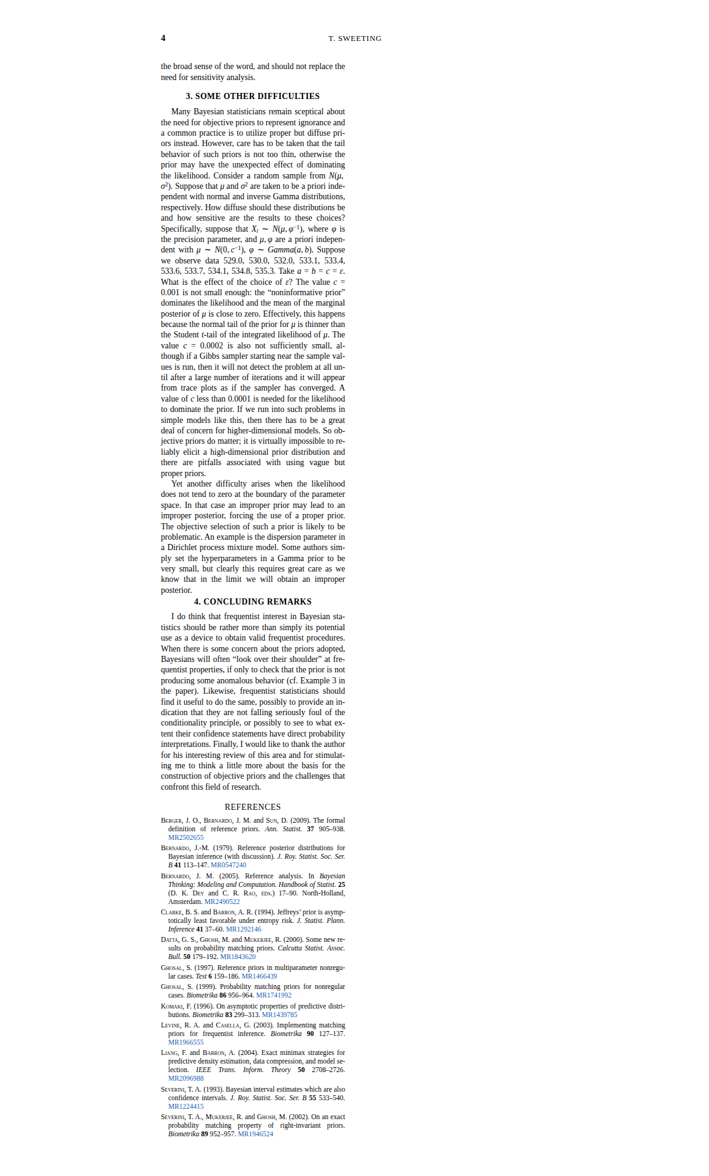4
T. Sweeting
the broad sense of the word, and should not replace the need for sensitivity analysis.
3. SOME OTHER DIFFICULTIES
Many Bayesian statisticians remain sceptical about the need for objective priors to represent ignorance and a common practice is to utilize proper but diffuse priors instead. However, care has to be taken that the tail behavior of such priors is not too thin, otherwise the prior may have the unexpected effect of dominating the likelihood. Consider a random sample from N(μ, σ2). Suppose that μ and σ2 are taken to be a priori independent with normal and inverse Gamma distributions, respectively. How diffuse should these distributions be and how sensitive are the results to these choices? Specifically, suppose that Xi ∼ N(μ, φ−1), where φ is the precision parameter, and μ, φ are a priori independent with μ ∼ N(0, c−1), φ ∼ Gamma(a, b). Suppose we observe data 529.0, 530.0, 532.0, 533.1, 533.4, 533.6, 533.7, 534.1, 534.8, 535.3. Take a = b = c = ε. What is the effect of the choice of ε? The value c = 0.001 is not small enough: the “noninformative prior” dominates the likelihood and the mean of the marginal posterior of μ is close to zero. Effectively, this happens because the normal tail of the prior for μ is thinner than the Student t-tail of the integrated likelihood of μ. The value c = 0.0002 is also not sufficiently small, although if a Gibbs sampler starting near the sample values is run, then it will not detect the problem at all until after a large number of iterations and it will appear from trace plots as if the sampler has converged. A value of c less than 0.0001 is needed for the likelihood to dominate the prior. If we run into such problems in simple models like this, then there has to be a great deal of concern for higher-dimensional models. So objective priors do matter; it is virtually impossible to reliably elicit a high-dimensional prior distribution and there are pitfalls associated with using vague but proper priors.
Yet another difficulty arises when the likelihood does not tend to zero at the boundary of the parameter space. In that case an improper prior may lead to an improper posterior, forcing the use of a proper prior. The objective selection of such a prior is likely to be problematic. An example is the dispersion parameter in a Dirichlet process mixture model. Some authors simply set the hyperparameters in a Gamma prior to be very small, but clearly this requires great care as we know that in the limit we will obtain an improper posterior.
4. CONCLUDING REMARKS
I do think that frequentist interest in Bayesian statistics should be rather more than simply its potential use as a device to obtain valid frequentist procedures. When there is some concern about the priors adopted, Bayesians will often “look over their shoulder” at frequentist properties, if only to check that the prior is not producing some anomalous behavior (cf. Example 3 in the paper). Likewise, frequentist statisticians should find it useful to do the same, possibly to provide an indication that they are not falling seriously foul of the conditionality principle, or possibly to see to what extent their confidence statements have direct probability interpretations. Finally, I would like to thank the author for his interesting review of this area and for stimulating me to think a little more about the basis for the construction of objective priors and the challenges that confront this field of research.
REFERENCES
Berger, J. O., Bernardo, J. M. and Sun, D. (2009). The formal definition of reference priors. Ann. Statist. 37 905–938. MR2502655
Bernardo, J.-M. (1979). Reference posterior distributions for Bayesian inference (with discussion). J. Roy. Statist. Soc. Ser. B 41 113–147. MR0547240
Bernardo, J. M. (2005). Reference analysis. In Bayesian Thinking: Modeling and Computation. Handbook of Statist. 25 (D. K. Dey and C. R. Rao, eds.) 17–90. North-Holland, Amsterdam. MR2490522
Clarke, B. S. and Barron, A. R. (1994). Jeffreys’ prior is asymptotically least favorable under entropy risk. J. Statist. Plann. Inference 41 37–60. MR1292146
Datta, G. S., Ghosh, M. and Mukerjee, R. (2000). Some new results on probability matching priors. Calcutta Statist. Assoc. Bull. 50 179–192. MR1843620
Ghosal, S. (1997). Reference priors in multiparameter nonregular cases. Test 6 159–186. MR1466439
Ghosal, S. (1999). Probability matching priors for nonregular cases. Biometrika 86 956–964. MR1741992
Komaki, F. (1996). On asymptotic properties of predictive distributions. Biometrika 83 299–313. MR1439785
Levine, R. A. and Casella, G. (2003). Implementing matching priors for frequentist inference. Biometrika 90 127–137. MR1966555
Liang, F. and Barron, A. (2004). Exact minimax strategies for predictive density estimation, data compression, and model selection. IEEE Trans. Inform. Theory 50 2708–2726. MR2096988
Severini, T. A. (1993). Bayesian interval estimates which are also confidence intervals. J. Roy. Statist. Soc. Ser. B 55 533–540. MR1224415
Severini, T. A., Mukerjee, R. and Ghosh, M. (2002). On an exact probability matching property of right-invariant priors. Biometrika 89 952–957. MR1946524